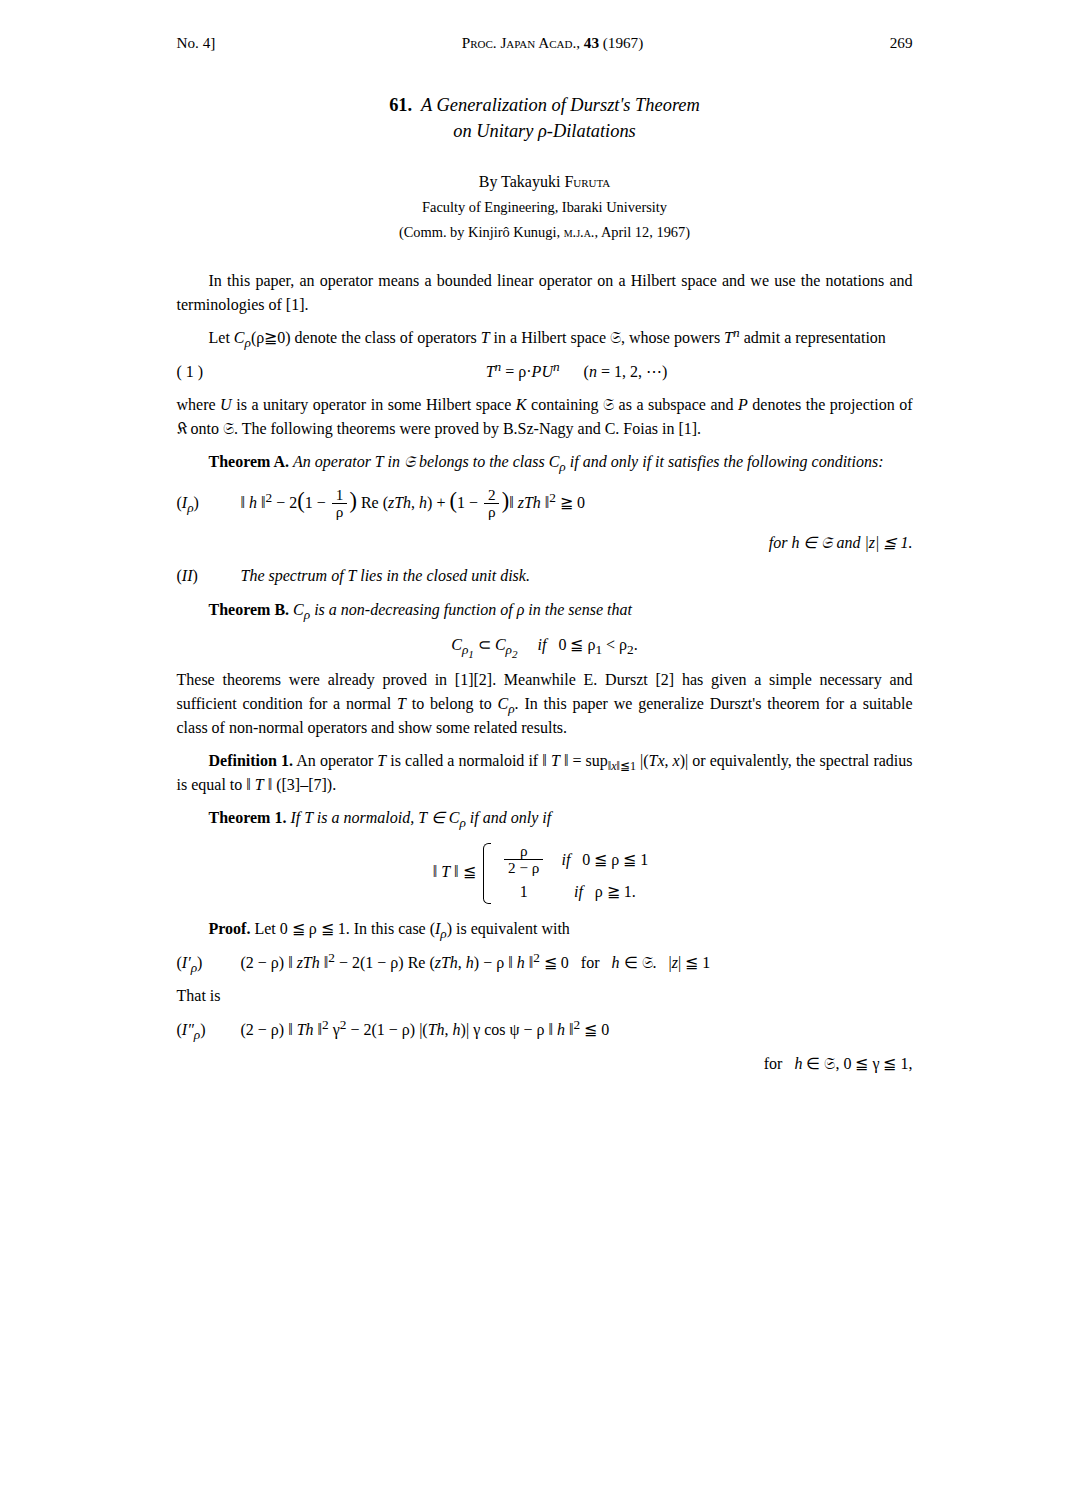No. 4] Proc. Japan Acad., 43 (1967) 269
61. A Generalization of Durszt's Theorem
on Unitary ρ-Dilatations
By Takayuki Furuta
Faculty of Engineering, Ibaraki University
(Comm. by Kinjirô Kunugi, m.j.a., April 12, 1967)
In this paper, an operator means a bounded linear operator on a Hilbert space and we use the notations and terminologies of [1].
Let Cρ(ρ≧0) denote the class of operators T in a Hilbert space 𝔖, whose powers Tn admit a representation
( 1 ) Tn = ρ·PUn (n = 1, 2, ⋯)
where U is a unitary operator in some Hilbert space K containing 𝔖 as a subspace and P denotes the projection of 𝔎 onto 𝔖. The following theorems were proved by B.Sz-Nagy and C. Foias in [1].
Theorem A. An operator T in 𝔖 belongs to the class Cρ if and only if it satisfies the following conditions:
(Iρ) ‖ h ‖2 − 2(1 − 1 ρ) Re (zTh, h) + (1 − 2 ρ)‖ zTh ‖2 ≧ 0
for h ∈ 𝔖 and |z| ≦ 1.
(II) The spectrum of T lies in the closed unit disk.
Theorem B. Cρ is a non-decreasing function of ρ in the sense that
Cρ1 ⊂ Cρ2 if 0 ≦ ρ1 < ρ2.
These theorems were already proved in [1][2]. Meanwhile E. Durszt [2] has given a simple necessary and sufficient condition for a normal T to belong to Cρ. In this paper we generalize Durszt's theorem for a suitable class of non-normal operators and show some related results.
Definition 1. An operator T is called a normaloid if ‖ T ‖ = sup‖x‖≦1 |(Tx, x)| or equivalently, the spectral radius is equal to ‖ T ‖ ([3]–[7]).
Theorem 1. If T is a normaloid, T ∈ Cρ if and only if
‖ T ‖ ≦
| ρ 2 − ρ | if 0 ≦ ρ ≦ 1 |
| 1 | if ρ ≧ 1. |
Proof. Let 0 ≦ ρ ≦ 1. In this case (Iρ) is equivalent with
(I′ρ) (2 − ρ) ‖ zTh ‖2 − 2(1 − ρ) Re (zTh, h) − ρ ‖ h ‖2 ≦ 0 for h ∈ 𝔖. |z| ≦ 1
That is
(I″ρ) (2 − ρ) ‖ Th ‖2 γ2 − 2(1 − ρ) |(Th, h)| γ cos ψ − ρ ‖ h ‖2 ≦ 0
for h ∈ 𝔖, 0 ≦ γ ≦ 1,